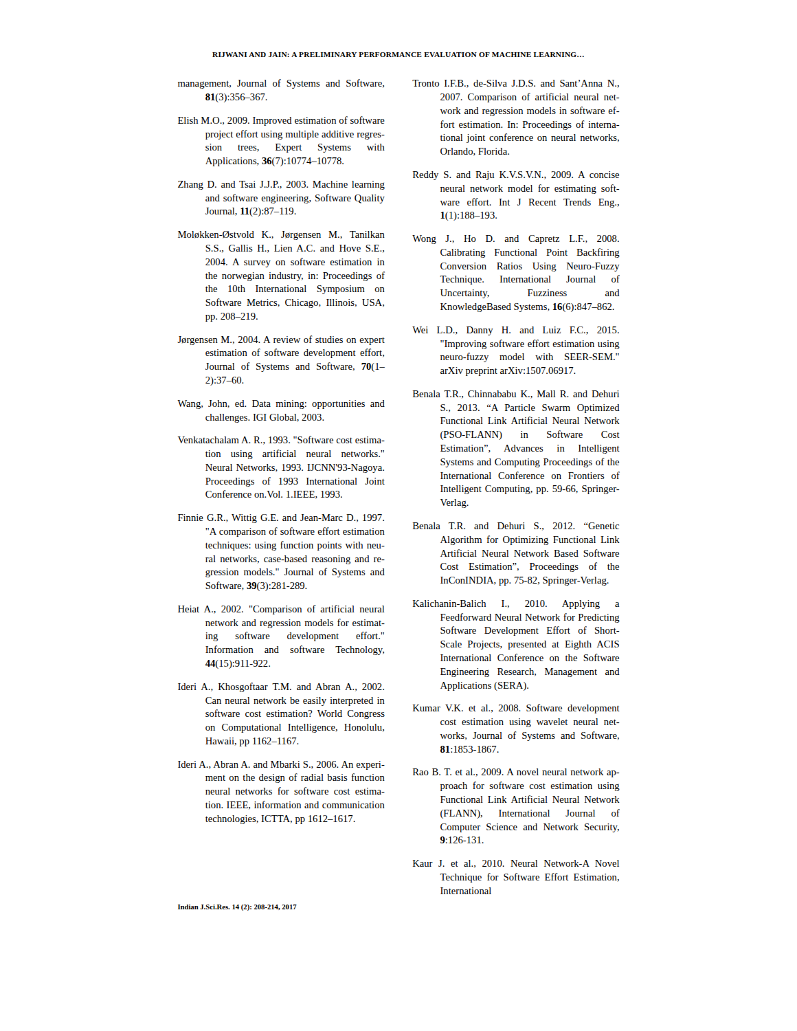Rijwani and Jain: A Preliminary Performance Evaluation of Machine Learning…
management, Journal of Systems and Software, 81(3):356–367.
Elish M.O., 2009. Improved estimation of software project effort using multiple additive regression trees, Expert Systems with Applications, 36(7):10774–10778.
Zhang D. and Tsai J.J.P., 2003. Machine learning and software engineering, Software Quality Journal, 11(2):87–119.
Moløkken-Østvold K., Jørgensen M., Tanilkan S.S., Gallis H., Lien A.C. and Hove S.E., 2004. A survey on software estimation in the norwegian industry, in: Proceedings of the 10th International Symposium on Software Metrics, Chicago, Illinois, USA, pp. 208–219.
Jørgensen M., 2004. A review of studies on expert estimation of software development effort, Journal of Systems and Software, 70(1–2):37–60.
Wang, John, ed. Data mining: opportunities and challenges. IGI Global, 2003.
Venkatachalam A. R., 1993. "Software cost estimation using artificial neural networks." Neural Networks, 1993. IJCNN'93-Nagoya. Proceedings of 1993 International Joint Conference on.Vol. 1.IEEE, 1993.
Finnie G.R., Wittig G.E. and Jean-Marc D., 1997. "A comparison of software effort estimation techniques: using function points with neural networks, case-based reasoning and regression models." Journal of Systems and Software, 39(3):281-289.
Heiat A., 2002. "Comparison of artificial neural network and regression models for estimating software development effort." Information and software Technology, 44(15):911-922.
Ideri A., Khosgoftaar T.M. and Abran A., 2002. Can neural network be easily interpreted in software cost estimation? World Congress on Computational Intelligence, Honolulu, Hawaii, pp 1162–1167.
Ideri A., Abran A. and Mbarki S., 2006. An experiment on the design of radial basis function neural networks for software cost estimation. IEEE, information and communication technologies, ICTTA, pp 1612–1617.
Tronto I.F.B., de-Silva J.D.S. and Sant’Anna N., 2007. Comparison of artificial neural network and regression models in software effort estimation. In: Proceedings of international joint conference on neural networks, Orlando, Florida.
Reddy S. and Raju K.V.S.V.N., 2009. A concise neural network model for estimating software effort. Int J Recent Trends Eng., 1(1):188–193.
Wong J., Ho D. and Capretz L.F., 2008. Calibrating Functional Point Backfiring Conversion Ratios Using Neuro-Fuzzy Technique. International Journal of Uncertainty, Fuzziness and KnowledgeBased Systems, 16(6):847–862.
Wei L.D., Danny H. and Luiz F.C., 2015. "Improving software effort estimation using neuro-fuzzy model with SEER-SEM." arXiv preprint arXiv:1507.06917.
Benala T.R., Chinnababu K., Mall R. and Dehuri S., 2013. “A Particle Swarm Optimized Functional Link Artificial Neural Network (PSO-FLANN) in Software Cost Estimation”, Advances in Intelligent Systems and Computing Proceedings of the International Conference on Frontiers of Intelligent Computing, pp. 59-66, Springer-Verlag.
Benala T.R. and Dehuri S., 2012. “Genetic Algorithm for Optimizing Functional Link Artificial Neural Network Based Software Cost Estimation”, Proceedings of the InConINDIA, pp. 75-82, Springer-Verlag.
Kalichanin-Balich I., 2010. Applying a Feedforward Neural Network for Predicting Software Development Effort of Short-Scale Projects, presented at Eighth ACIS International Conference on the Software Engineering Research, Management and Applications (SERA).
Kumar V.K. et al., 2008. Software development cost estimation using wavelet neural networks, Journal of Systems and Software, 81:1853-1867.
Rao B. T. et al., 2009. A novel neural network approach for software cost estimation using Functional Link Artificial Neural Network (FLANN), International Journal of Computer Science and Network Security, 9:126-131.
Kaur J. et al., 2010. Neural Network-A Novel Technique for Software Effort Estimation, International
Indian J.Sci.Res. 14 (2): 208-214, 2017